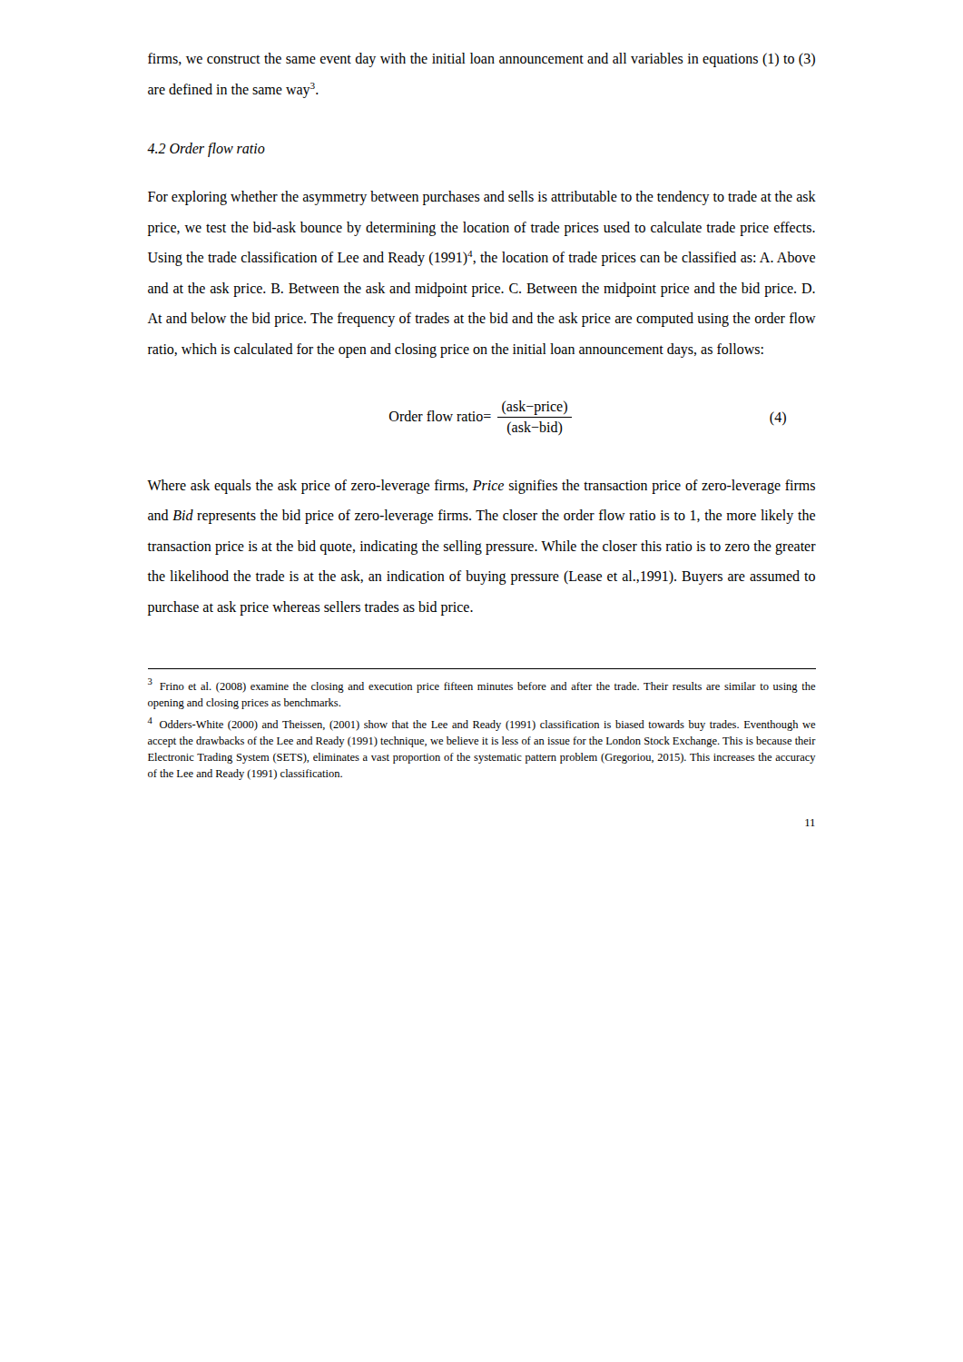firms, we construct the same event day with the initial loan announcement and all variables in equations (1) to (3) are defined in the same way3.
4.2 Order flow ratio
For exploring whether the asymmetry between purchases and sells is attributable to the tendency to trade at the ask price, we test the bid-ask bounce by determining the location of trade prices used to calculate trade price effects. Using the trade classification of Lee and Ready (1991)4, the location of trade prices can be classified as: A. Above and at the ask price. B. Between the ask and midpoint price. C. Between the midpoint price and the bid price. D. At and below the bid price. The frequency of trades at the bid and the ask price are computed using the order flow ratio, which is calculated for the open and closing price on the initial loan announcement days, as follows:
Order flow ratio= (ask−price) (ask−bid) (4)
Where ask equals the ask price of zero-leverage firms, Price signifies the transaction price of zero-leverage firms and Bid represents the bid price of zero-leverage firms. The closer the order flow ratio is to 1, the more likely the transaction price is at the bid quote, indicating the selling pressure. While the closer this ratio is to zero the greater the likelihood the trade is at the ask, an indication of buying pressure (Lease et al.,1991). Buyers are assumed to purchase at ask price whereas sellers trades as bid price.
3 Frino et al. (2008) examine the closing and execution price fifteen minutes before and after the trade. Their results are similar to using the opening and closing prices as benchmarks.
4 Odders-White (2000) and Theissen, (2001) show that the Lee and Ready (1991) classification is biased towards buy trades. Eventhough we accept the drawbacks of the Lee and Ready (1991) technique, we believe it is less of an issue for the London Stock Exchange. This is because their Electronic Trading System (SETS), eliminates a vast proportion of the systematic pattern problem (Gregoriou, 2015). This increases the accuracy of the Lee and Ready (1991) classification.
11